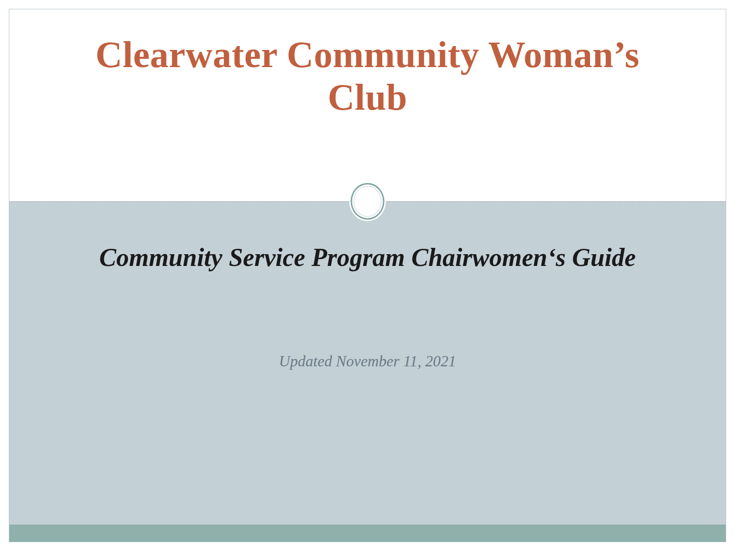Clearwater Community Woman’s Club
Community Service Program Chairwomen‘s Guide
Updated November 11, 2021